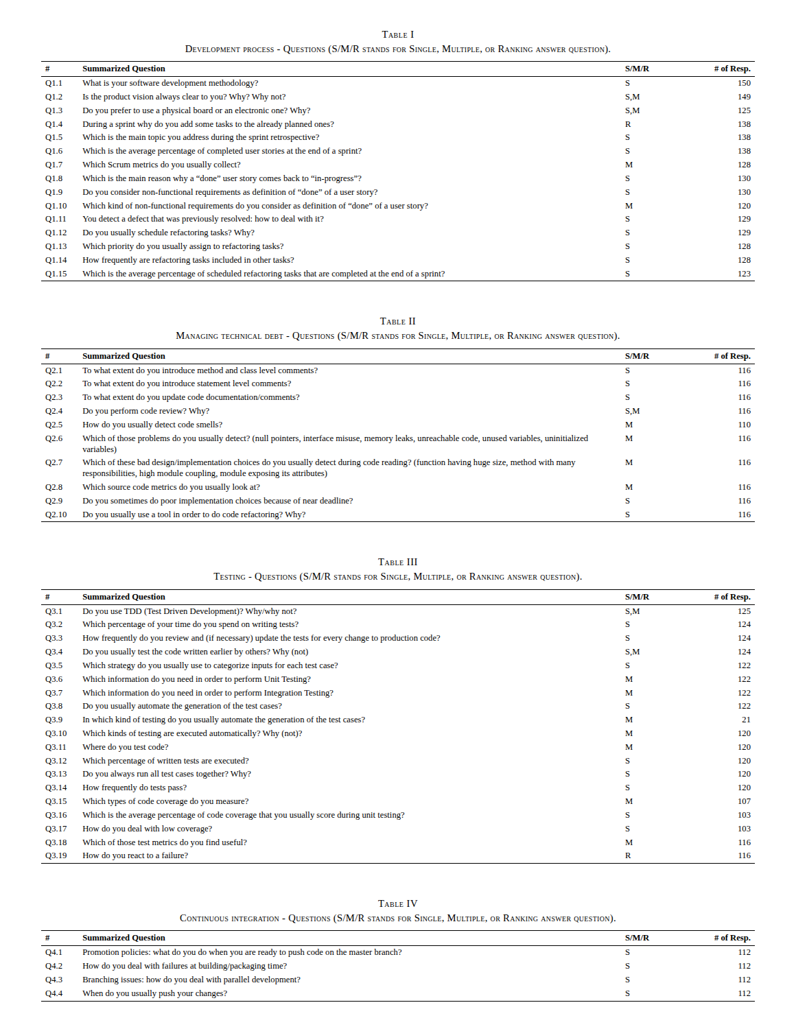Table I
Development process - Questions (S/M/R stands for Single, Multiple, or Ranking answer question).
| # | Summarized Question | S/M/R | # of Resp. |
| --- | --- | --- | --- |
| Q1.1 | What is your software development methodology? | S | 150 |
| Q1.2 | Is the product vision always clear to you? Why? Why not? | S,M | 149 |
| Q1.3 | Do you prefer to use a physical board or an electronic one? Why? | S,M | 125 |
| Q1.4 | During a sprint why do you add some tasks to the already planned ones? | R | 138 |
| Q1.5 | Which is the main topic you address during the sprint retrospective? | S | 138 |
| Q1.6 | Which is the average percentage of completed user stories at the end of a sprint? | S | 138 |
| Q1.7 | Which Scrum metrics do you usually collect? | M | 128 |
| Q1.8 | Which is the main reason why a “done” user story comes back to “in-progress”? | S | 130 |
| Q1.9 | Do you consider non-functional requirements as definition of “done” of a user story? | S | 130 |
| Q1.10 | Which kind of non-functional requirements do you consider as definition of “done” of a user story? | M | 120 |
| Q1.11 | You detect a defect that was previously resolved: how to deal with it? | S | 129 |
| Q1.12 | Do you usually schedule refactoring tasks? Why? | S | 129 |
| Q1.13 | Which priority do you usually assign to refactoring tasks? | S | 128 |
| Q1.14 | How frequently are refactoring tasks included in other tasks? | S | 128 |
| Q1.15 | Which is the average percentage of scheduled refactoring tasks that are completed at the end of a sprint? | S | 123 |
Table II
Managing technical debt - Questions (S/M/R stands for Single, Multiple, or Ranking answer question).
| # | Summarized Question | S/M/R | # of Resp. |
| --- | --- | --- | --- |
| Q2.1 | To what extent do you introduce method and class level comments? | S | 116 |
| Q2.2 | To what extent do you introduce statement level comments? | S | 116 |
| Q2.3 | To what extent do you update code documentation/comments? | S | 116 |
| Q2.4 | Do you perform code review? Why? | S,M | 116 |
| Q2.5 | How do you usually detect code smells? | M | 110 |
| Q2.6 | Which of those problems do you usually detect? (null pointers, interface misuse, memory leaks, unreachable code, unused variables, uninitialized variables) | M | 116 |
| Q2.7 | Which of these bad design/implementation choices do you usually detect during code reading? (function having huge size, method with many responsibilities, high module coupling, module exposing its attributes) | M | 116 |
| Q2.8 | Which source code metrics do you usually look at? | M | 116 |
| Q2.9 | Do you sometimes do poor implementation choices because of near deadline? | S | 116 |
| Q2.10 | Do you usually use a tool in order to do code refactoring? Why? | S | 116 |
Table III
Testing - Questions (S/M/R stands for Single, Multiple, or Ranking answer question).
| # | Summarized Question | S/M/R | # of Resp. |
| --- | --- | --- | --- |
| Q3.1 | Do you use TDD (Test Driven Development)? Why/why not? | S,M | 125 |
| Q3.2 | Which percentage of your time do you spend on writing tests? | S | 124 |
| Q3.3 | How frequently do you review and (if necessary) update the tests for every change to production code? | S | 124 |
| Q3.4 | Do you usually test the code written earlier by others? Why (not) | S,M | 124 |
| Q3.5 | Which strategy do you usually use to categorize inputs for each test case? | S | 122 |
| Q3.6 | Which information do you need in order to perform Unit Testing? | M | 122 |
| Q3.7 | Which information do you need in order to perform Integration Testing? | M | 122 |
| Q3.8 | Do you usually automate the generation of the test cases? | S | 122 |
| Q3.9 | In which kind of testing do you usually automate the generation of the test cases? | M | 21 |
| Q3.10 | Which kinds of testing are executed automatically? Why (not)? | M | 120 |
| Q3.11 | Where do you test code? | M | 120 |
| Q3.12 | Which percentage of written tests are executed? | S | 120 |
| Q3.13 | Do you always run all test cases together? Why? | S | 120 |
| Q3.14 | How frequently do tests pass? | S | 120 |
| Q3.15 | Which types of code coverage do you measure? | M | 107 |
| Q3.16 | Which is the average percentage of code coverage that you usually score during unit testing? | S | 103 |
| Q3.17 | How do you deal with low coverage? | S | 103 |
| Q3.18 | Which of those test metrics do you find useful? | M | 116 |
| Q3.19 | How do you react to a failure? | R | 116 |
Table IV
Continuous integration - Questions (S/M/R stands for Single, Multiple, or Ranking answer question).
| # | Summarized Question | S/M/R | # of Resp. |
| --- | --- | --- | --- |
| Q4.1 | Promotion policies: what do you do when you are ready to push code on the master branch? | S | 112 |
| Q4.2 | How do you deal with failures at building/packaging time? | S | 112 |
| Q4.3 | Branching issues: how do you deal with parallel development? | S | 112 |
| Q4.4 | When do you usually push your changes? | S | 112 |